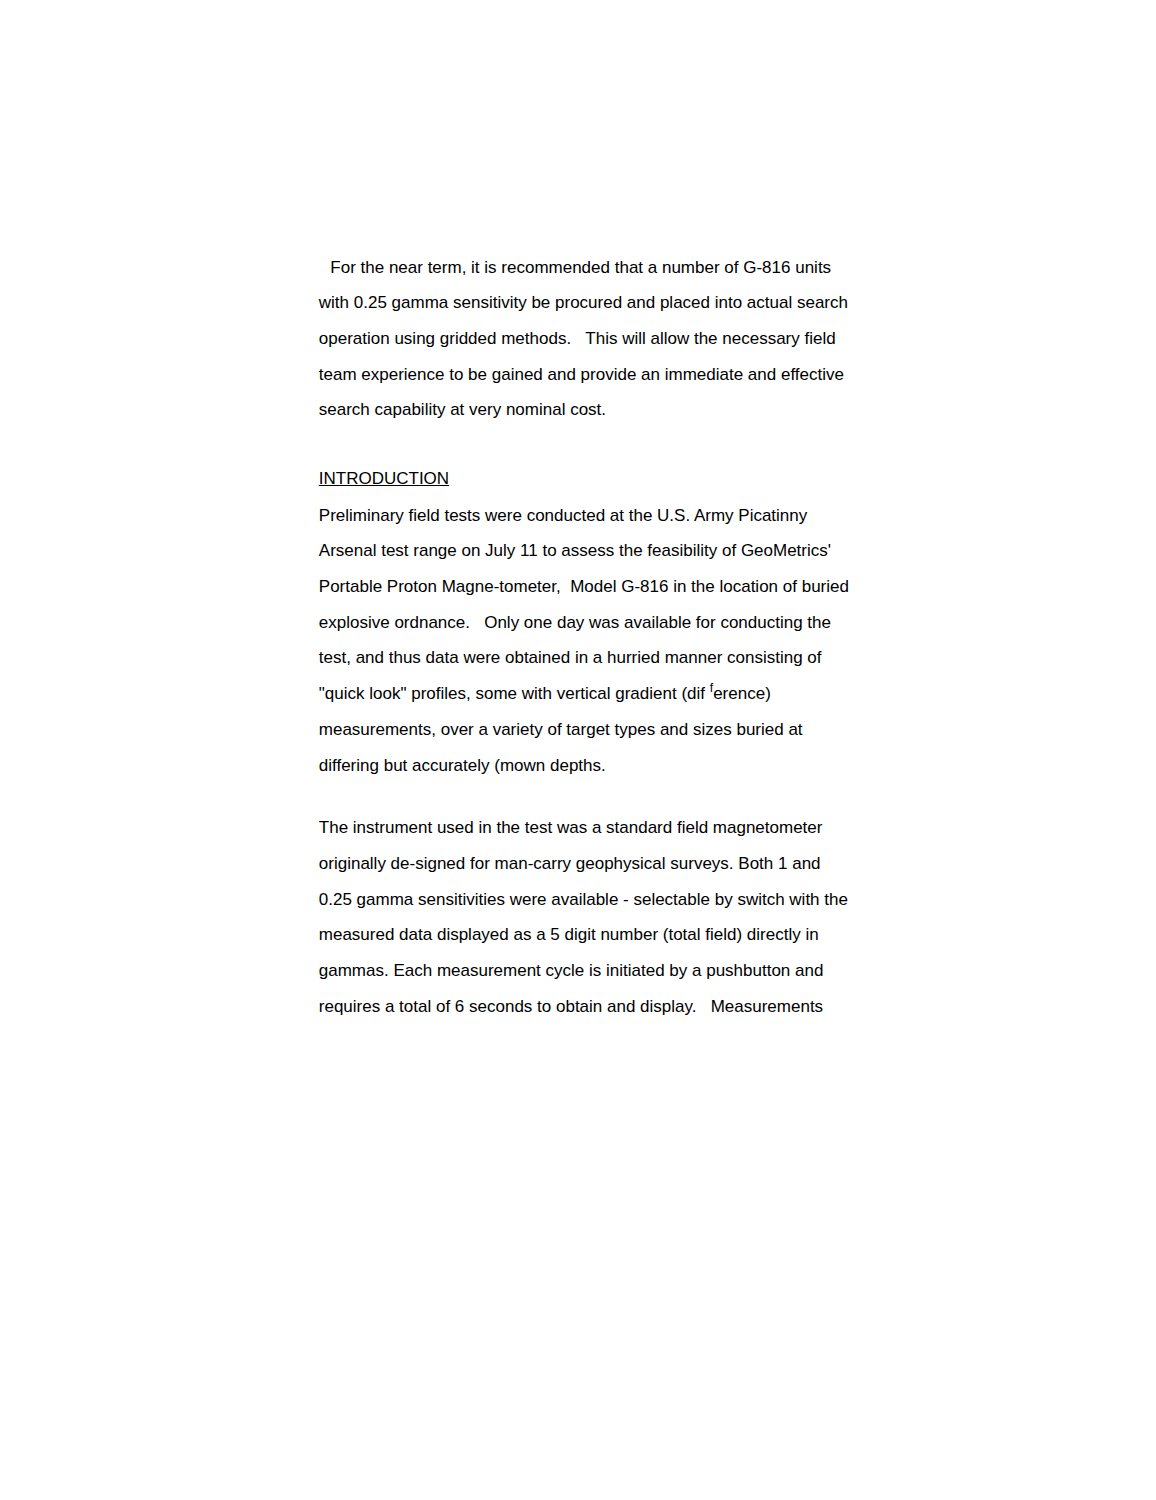For the near term, it is recommended that a number of G-816 units with 0.25 gamma sensitivity be procured and placed into actual search operation using gridded methods. This will allow the necessary field team experience to be gained and provide an immediate and effective search capability at very nominal cost.
INTRODUCTION
Preliminary field tests were conducted at the U.S. Army Picatinny Arsenal test range on July 11 to assess the feasibility of GeoMetrics' Portable Proton Magne-tometer, Model G-816 in the location of buried explosive ordnance. Only one day was available for conducting the test, and thus data were obtained in a hurried manner consisting of "quick look" profiles, some with vertical gradient (dif ference) measurements, over a variety of target types and sizes buried at differing but accurately (mown depths.
The instrument used in the test was a standard field magnetometer originally de-signed for man-carry geophysical surveys. Both 1 and 0.25 gamma sensitivities were available - selectable by switch with the measured data displayed as a 5 digit number (total field) directly in gammas. Each measurement cycle is initiated by a pushbutton and requires a total of 6 seconds to obtain and display. Measurements